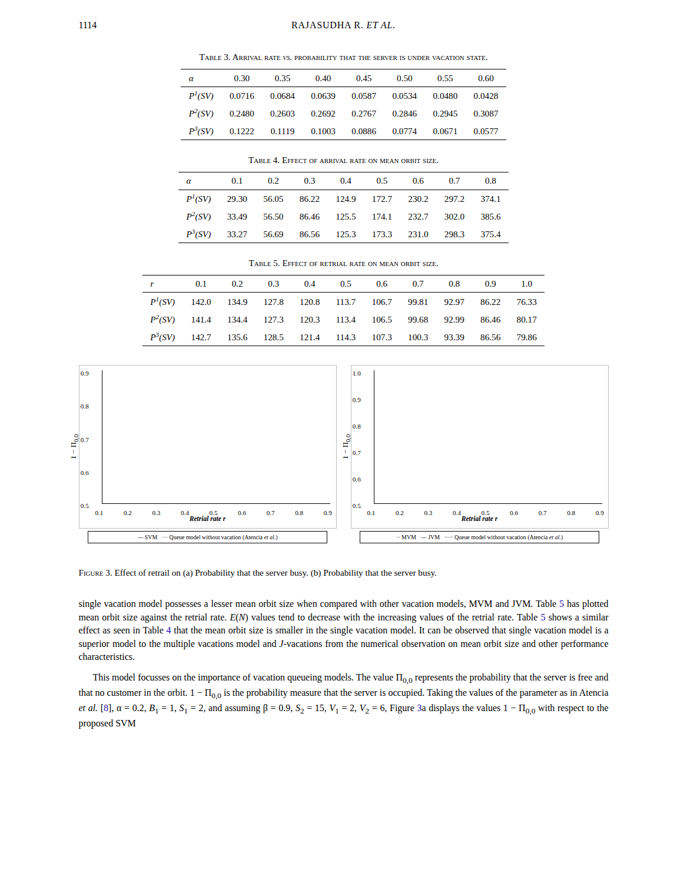1114 RAJASUDHA R. ET AL. 1114
Table 3. Arrival rate vs. probability that the server is under vacation state.
| α | 0.30 | 0.35 | 0.40 | 0.45 | 0.50 | 0.55 | 0.60 |
| --- | --- | --- | --- | --- | --- | --- | --- |
| P 1 (SV) | 0.0716 | 0.0684 | 0.0639 | 0.0587 | 0.0534 | 0.0480 | 0.0428 |
| P 2 (SV) | 0.2480 | 0.2603 | 0.2692 | 0.2767 | 0.2846 | 0.2945 | 0.3087 |
| P 3 (SV) | 0.1222 | 0.1119 | 0.1003 | 0.0886 | 0.0774 | 0.0671 | 0.0577 |
Table 4. Effect of arrival rate on mean orbit size.
| α | 0.1 | 0.2 | 0.3 | 0.4 | 0.5 | 0.6 | 0.7 | 0.8 |
| --- | --- | --- | --- | --- | --- | --- | --- | --- |
| P 1 (SV) | 29.30 | 56.05 | 86.22 | 124.9 | 172.7 | 230.2 | 297.2 | 374.1 |
| P 2 (SV) | 33.49 | 56.50 | 86.46 | 125.5 | 174.1 | 232.7 | 302.0 | 385.6 |
| P 3 (SV) | 33.27 | 56.69 | 86.56 | 125.3 | 173.3 | 231.0 | 298.3 | 375.4 |
Table 5. Effect of retrial rate on mean orbit size.
| r | 0.1 | 0.2 | 0.3 | 0.4 | 0.5 | 0.6 | 0.7 | 0.8 | 0.9 | 1.0 |
| --- | --- | --- | --- | --- | --- | --- | --- | --- | --- | --- |
| P 1 (SV) | 142.0 | 134.9 | 127.8 | 120.8 | 113.7 | 106.7 | 99.81 | 92.97 | 86.22 | 76.33 |
| P 2 (SV) | 141.4 | 134.4 | 127.3 | 120.3 | 113.4 | 106.5 | 99.68 | 92.99 | 86.46 | 80.17 |
| P 3 (SV) | 142.7 | 135.6 | 128.5 | 121.4 | 114.3 | 107.3 | 100.3 | 93.39 | 86.56 | 79.86 |
1 − Π0,0
0.9 0.8 0.7 0.6 0.5
0.10.20.30.40.50.60.70.80.9
Retrial rate r
— SVM ··· Queue model without vacation (Atencia et al.)
1 − Π0,0
1.0 0.9 0.8 0.7 0.6 0.5
0.10.20.30.40.50.60.70.80.9
Retrial rate r
·· MVM — JVM −·− Queue model without vacation (Atencia et al.)
Figure 3. Effect of retrail on (a) Probability that the server busy. (b) Probability that the server busy.
single vacation model possesses a lesser mean orbit size when compared with other vacation models, MVM and JVM. Table 5 has plotted mean orbit size against the retrial rate. E(N) values tend to decrease with the increasing values of the retrial rate. Table 5 shows a similar effect as seen in Table 4 that the mean orbit size is smaller in the single vacation model. It can be observed that single vacation model is a superior model to the multiple vacations model and J-vacations from the numerical observation on mean orbit size and other performance characteristics.
This model focusses on the importance of vacation queueing models. The value Π0,0 represents the probability that the server is free and that no customer in the orbit. 1 − Π0,0 is the probability measure that the server is occupied. Taking the values of the parameter as in Atencia et al. [8], α = 0.2, B1 = 1, S1 = 2, and assuming β = 0.9, S2 = 15, V1 = 2, V2 = 6, Figure 3a displays the values 1 − Π0,0 with respect to the proposed SVM